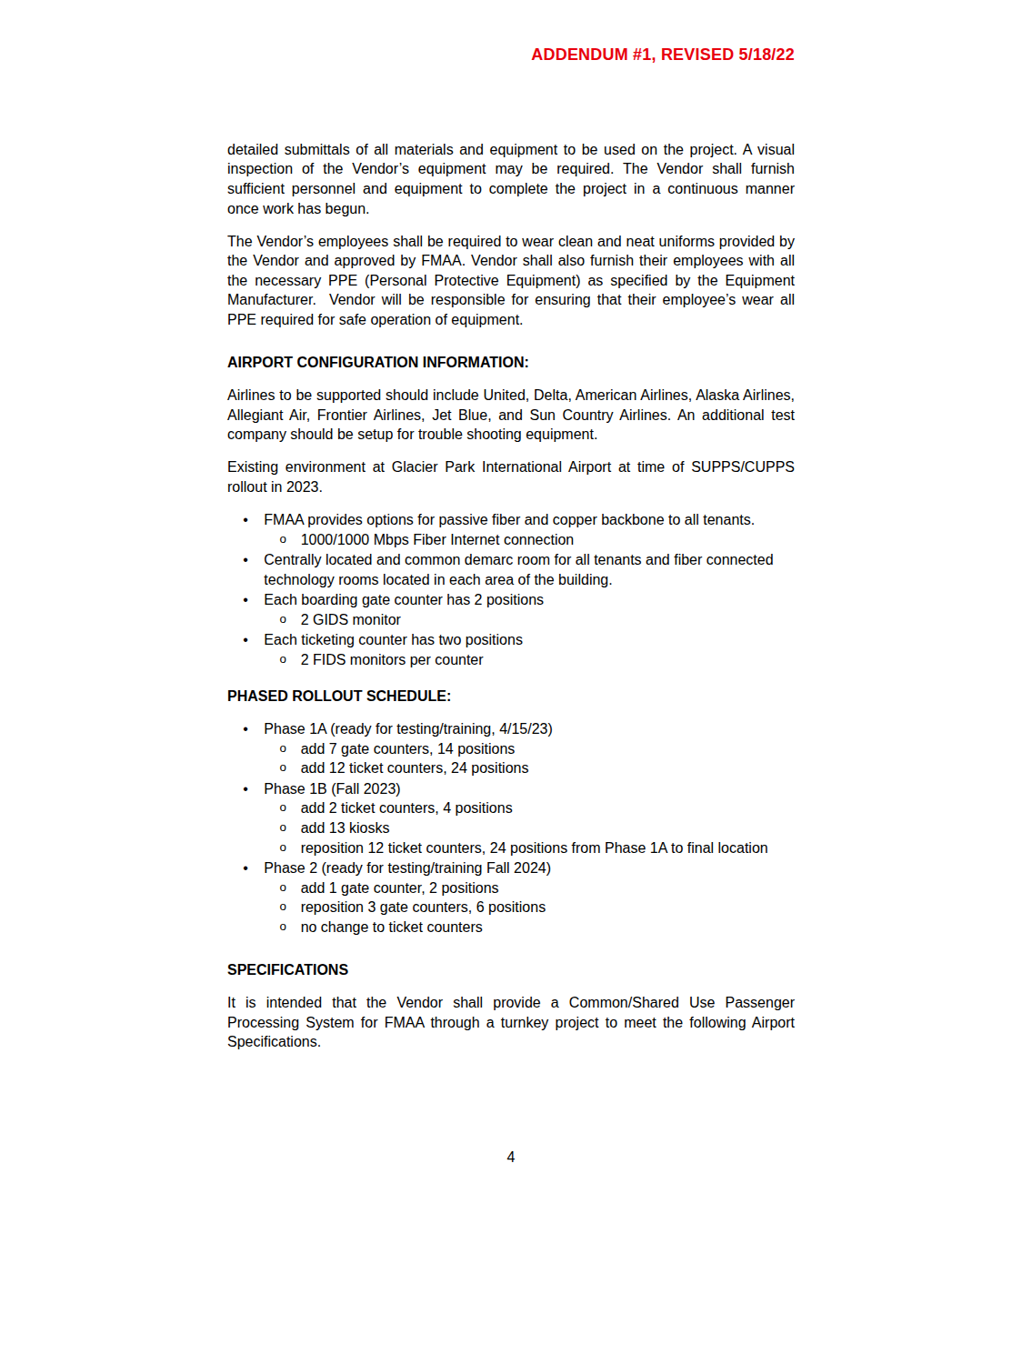ADDENDUM #1, REVISED 5/18/22
detailed submittals of all materials and equipment to be used on the project. A visual inspection of the Vendor’s equipment may be required. The Vendor shall furnish sufficient personnel and equipment to complete the project in a continuous manner once work has begun.
The Vendor’s employees shall be required to wear clean and neat uniforms provided by the Vendor and approved by FMAA. Vendor shall also furnish their employees with all the necessary PPE (Personal Protective Equipment) as specified by the Equipment Manufacturer. Vendor will be responsible for ensuring that their employee’s wear all PPE required for safe operation of equipment.
AIRPORT CONFIGURATION INFORMATION:
Airlines to be supported should include United, Delta, American Airlines, Alaska Airlines, Allegiant Air, Frontier Airlines, Jet Blue, and Sun Country Airlines. An additional test company should be setup for trouble shooting equipment.
Existing environment at Glacier Park International Airport at time of SUPPS/CUPPS rollout in 2023.
FMAA provides options for passive fiber and copper backbone to all tenants.
1000/1000 Mbps Fiber Internet connection
Centrally located and common demarc room for all tenants and fiber connected technology rooms located in each area of the building.
Each boarding gate counter has 2 positions
2 GIDS monitor
Each ticketing counter has two positions
2 FIDS monitors per counter
PHASED ROLLOUT SCHEDULE:
Phase 1A (ready for testing/training, 4/15/23)
add 7 gate counters, 14 positions
add 12 ticket counters, 24 positions
Phase 1B (Fall 2023)
add 2 ticket counters, 4 positions
add 13 kiosks
reposition 12 ticket counters, 24 positions from Phase 1A to final location
Phase 2 (ready for testing/training Fall 2024)
add 1 gate counter, 2 positions
reposition 3 gate counters, 6 positions
no change to ticket counters
SPECIFICATIONS
It is intended that the Vendor shall provide a Common/Shared Use Passenger Processing System for FMAA through a turnkey project to meet the following Airport Specifications.
4